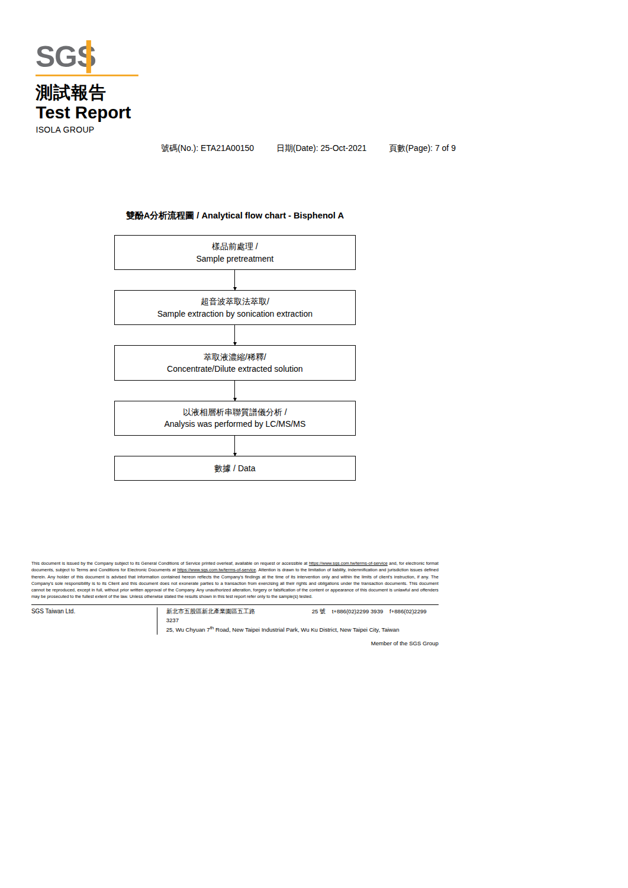SGS
測試報告
Test Report
ISOLA GROUP
號碼(No.): ETA21A00150 日期(Date): 25-Oct-2021 頁數(Page): 7 of 9
雙酚A分析流程圖 / Analytical flow chart - Bisphenol A
樣品前處理 /
Sample pretreatment
超音波萃取法萃取/
Sample extraction by sonication extraction
萃取液濃縮/稀釋/
Concentrate/Dilute extracted solution
以液相層析串聯質譜儀分析 /
Analysis was performed by LC/MS/MS
數據 / Data
This document is issued by the Company subject to its General Conditions of Service printed overleaf, available on request or accessible at https://www.sgs.com.tw/terms-of-service and, for electronic format documents, subject to Terms and Conditions for Electronic Documents at https://www.sgs.com.tw/terms-of-service. Attention is drawn to the limitation of liability, indemnification and jurisdiction issues defined therein. Any holder of this document is advised that information contained hereon reflects the Company's findings at the time of its intervention only and within the limits of client's instruction, if any. The Company's sole responsibility is to its Client and this document does not exonerate parties to a transaction from exercising all their rights and obligations under the transaction documents. This document cannot be reproduced, except in full, without prior written approval of the Company. Any unauthorized alteration, forgery or falsification of the content or appearance of this document is unlawful and offenders may be prosecuted to the fullest extent of the law. Unless otherwise stated the results shown in this test report refer only to the sample(s) tested.
SGS Taiwan Ltd. 　　　　　　　
新北市五股區新北產業園區五工路　　　　　　　　 25 號 t+886(02)2299 3939 f+886(02)2299 3237
25, Wu Chyuan 7th Road, New Taipei Industrial Park, Wu Ku District, New Taipei City, Taiwan
Member of the SGS Group